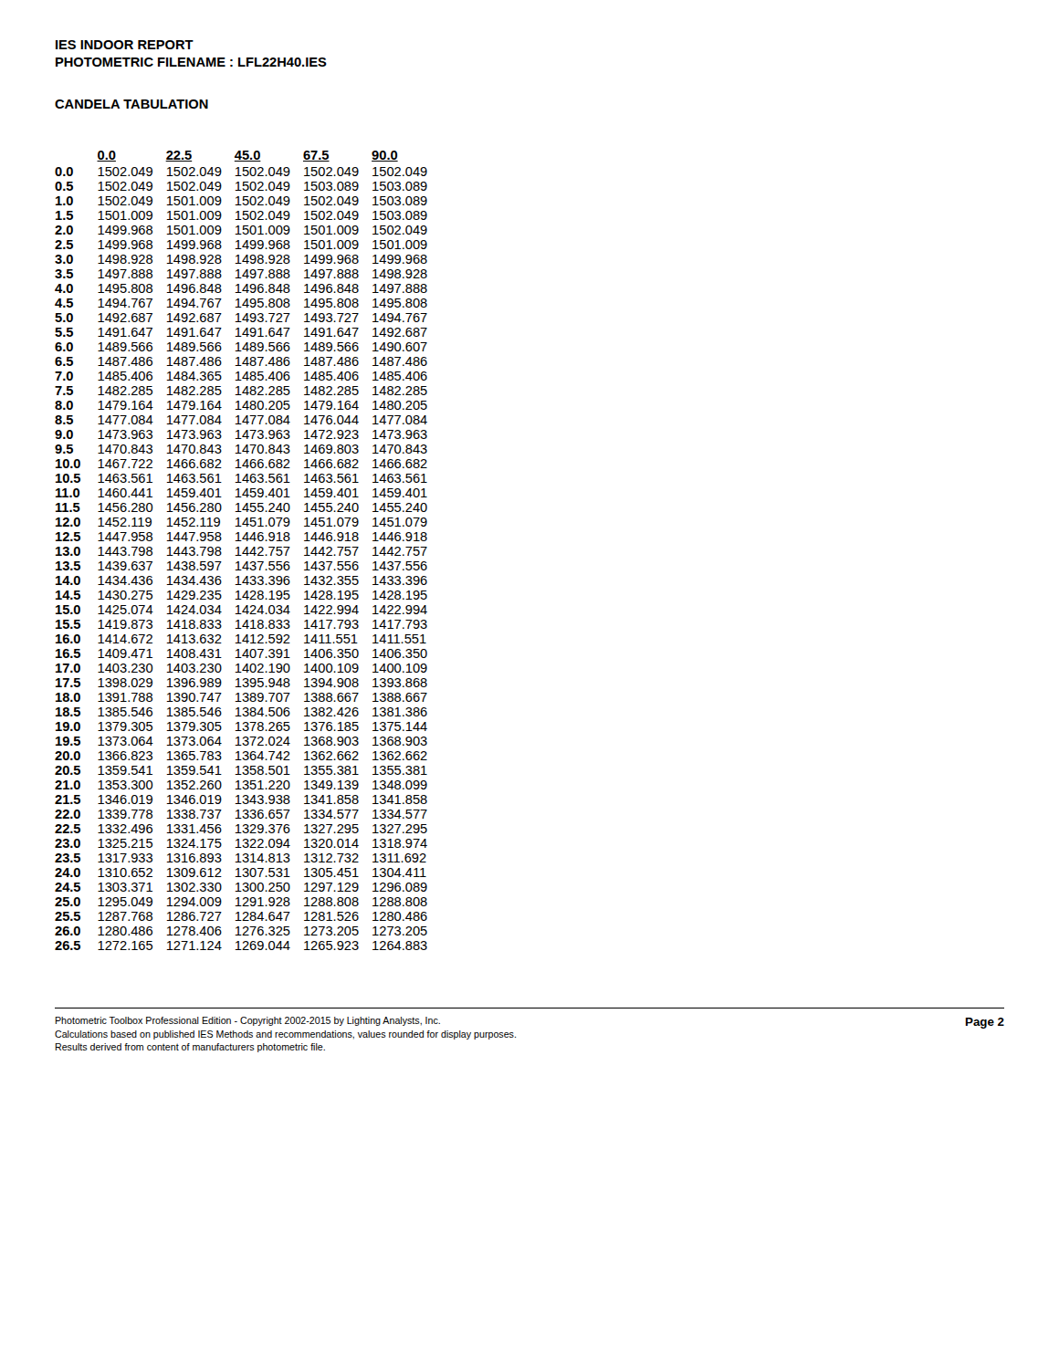IES INDOOR REPORT
PHOTOMETRIC FILENAME : LFL22H40.IES
CANDELA TABULATION
| | 0.0 | 22.5 | 45.0 | 67.5 | 90.0 |
| --- | --- | --- | --- | --- | --- |
| 0.0 | 1502.049 | 1502.049 | 1502.049 | 1502.049 | 1502.049 |
| 0.5 | 1502.049 | 1502.049 | 1502.049 | 1503.089 | 1503.089 |
| 1.0 | 1502.049 | 1501.009 | 1502.049 | 1502.049 | 1503.089 |
| 1.5 | 1501.009 | 1501.009 | 1502.049 | 1502.049 | 1503.089 |
| 2.0 | 1499.968 | 1501.009 | 1501.009 | 1501.009 | 1502.049 |
| 2.5 | 1499.968 | 1499.968 | 1499.968 | 1501.009 | 1501.009 |
| 3.0 | 1498.928 | 1498.928 | 1498.928 | 1499.968 | 1499.968 |
| 3.5 | 1497.888 | 1497.888 | 1497.888 | 1497.888 | 1498.928 |
| 4.0 | 1495.808 | 1496.848 | 1496.848 | 1496.848 | 1497.888 |
| 4.5 | 1494.767 | 1494.767 | 1495.808 | 1495.808 | 1495.808 |
| 5.0 | 1492.687 | 1492.687 | 1493.727 | 1493.727 | 1494.767 |
| 5.5 | 1491.647 | 1491.647 | 1491.647 | 1491.647 | 1492.687 |
| 6.0 | 1489.566 | 1489.566 | 1489.566 | 1489.566 | 1490.607 |
| 6.5 | 1487.486 | 1487.486 | 1487.486 | 1487.486 | 1487.486 |
| 7.0 | 1485.406 | 1484.365 | 1485.406 | 1485.406 | 1485.406 |
| 7.5 | 1482.285 | 1482.285 | 1482.285 | 1482.285 | 1482.285 |
| 8.0 | 1479.164 | 1479.164 | 1480.205 | 1479.164 | 1480.205 |
| 8.5 | 1477.084 | 1477.084 | 1477.084 | 1476.044 | 1477.084 |
| 9.0 | 1473.963 | 1473.963 | 1473.963 | 1472.923 | 1473.963 |
| 9.5 | 1470.843 | 1470.843 | 1470.843 | 1469.803 | 1470.843 |
| 10.0 | 1467.722 | 1466.682 | 1466.682 | 1466.682 | 1466.682 |
| 10.5 | 1463.561 | 1463.561 | 1463.561 | 1463.561 | 1463.561 |
| 11.0 | 1460.441 | 1459.401 | 1459.401 | 1459.401 | 1459.401 |
| 11.5 | 1456.280 | 1456.280 | 1455.240 | 1455.240 | 1455.240 |
| 12.0 | 1452.119 | 1452.119 | 1451.079 | 1451.079 | 1451.079 |
| 12.5 | 1447.958 | 1447.958 | 1446.918 | 1446.918 | 1446.918 |
| 13.0 | 1443.798 | 1443.798 | 1442.757 | 1442.757 | 1442.757 |
| 13.5 | 1439.637 | 1438.597 | 1437.556 | 1437.556 | 1437.556 |
| 14.0 | 1434.436 | 1434.436 | 1433.396 | 1432.355 | 1433.396 |
| 14.5 | 1430.275 | 1429.235 | 1428.195 | 1428.195 | 1428.195 |
| 15.0 | 1425.074 | 1424.034 | 1424.034 | 1422.994 | 1422.994 |
| 15.5 | 1419.873 | 1418.833 | 1418.833 | 1417.793 | 1417.793 |
| 16.0 | 1414.672 | 1413.632 | 1412.592 | 1411.551 | 1411.551 |
| 16.5 | 1409.471 | 1408.431 | 1407.391 | 1406.350 | 1406.350 |
| 17.0 | 1403.230 | 1403.230 | 1402.190 | 1400.109 | 1400.109 |
| 17.5 | 1398.029 | 1396.989 | 1395.948 | 1394.908 | 1393.868 |
| 18.0 | 1391.788 | 1390.747 | 1389.707 | 1388.667 | 1388.667 |
| 18.5 | 1385.546 | 1385.546 | 1384.506 | 1382.426 | 1381.386 |
| 19.0 | 1379.305 | 1379.305 | 1378.265 | 1376.185 | 1375.144 |
| 19.5 | 1373.064 | 1373.064 | 1372.024 | 1368.903 | 1368.903 |
| 20.0 | 1366.823 | 1365.783 | 1364.742 | 1362.662 | 1362.662 |
| 20.5 | 1359.541 | 1359.541 | 1358.501 | 1355.381 | 1355.381 |
| 21.0 | 1353.300 | 1352.260 | 1351.220 | 1349.139 | 1348.099 |
| 21.5 | 1346.019 | 1346.019 | 1343.938 | 1341.858 | 1341.858 |
| 22.0 | 1339.778 | 1338.737 | 1336.657 | 1334.577 | 1334.577 |
| 22.5 | 1332.496 | 1331.456 | 1329.376 | 1327.295 | 1327.295 |
| 23.0 | 1325.215 | 1324.175 | 1322.094 | 1320.014 | 1318.974 |
| 23.5 | 1317.933 | 1316.893 | 1314.813 | 1312.732 | 1311.692 |
| 24.0 | 1310.652 | 1309.612 | 1307.531 | 1305.451 | 1304.411 |
| 24.5 | 1303.371 | 1302.330 | 1300.250 | 1297.129 | 1296.089 |
| 25.0 | 1295.049 | 1294.009 | 1291.928 | 1288.808 | 1288.808 |
| 25.5 | 1287.768 | 1286.727 | 1284.647 | 1281.526 | 1280.486 |
| 26.0 | 1280.486 | 1278.406 | 1276.325 | 1273.205 | 1273.205 |
| 26.5 | 1272.165 | 1271.124 | 1269.044 | 1265.923 | 1264.883 |
Page 2 Photometric Toolbox Professional Edition - Copyright 2002-2015 by Lighting Analysts, Inc.
Calculations based on published IES Methods and recommendations, values rounded for display purposes.
Results derived from content of manufacturers photometric file.